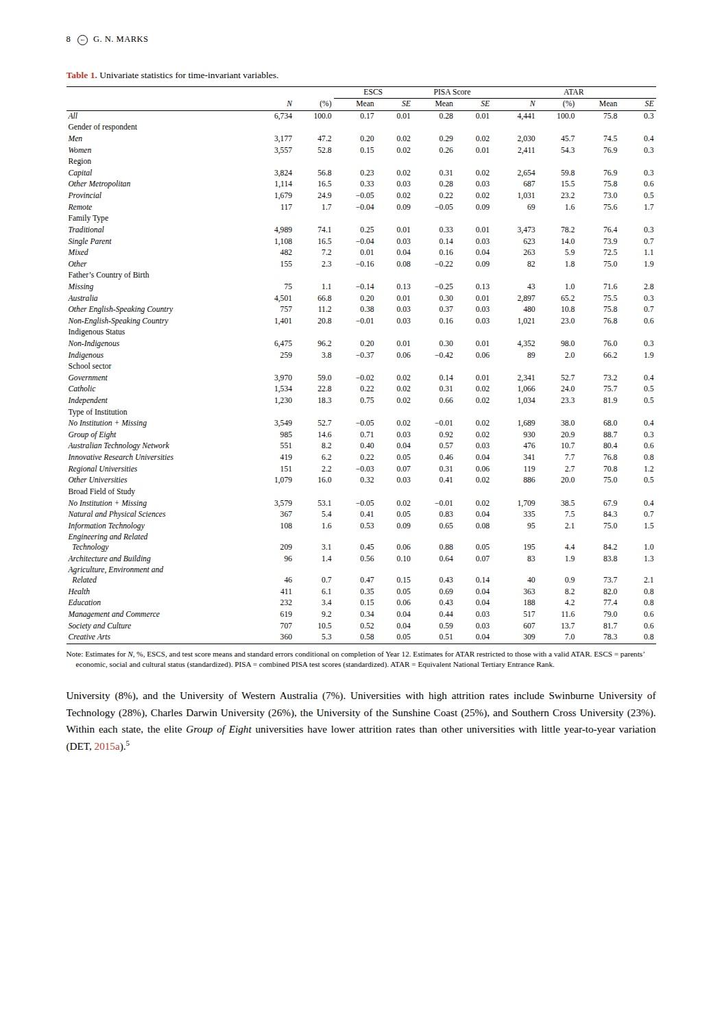8←G. N. MARKS
Table 1. Univariate statistics for time-invariant variables.
| | | ESCS | PISA Score | ATAR |
| --- | --- | --- | --- | --- |
| | N | (%) | Mean | SE | Mean | SE | N | (%) | Mean | SE |
| All | 6,734 | 100.0 | 0.17 | 0.01 | 0.28 | 0.01 | 4,441 | 100.0 | 75.8 | 0.3 |
| Gender of respondent | |
| Men | 3,177 | 47.2 | 0.20 | 0.02 | 0.29 | 0.02 | 2,030 | 45.7 | 74.5 | 0.4 |
| Women | 3,557 | 52.8 | 0.15 | 0.02 | 0.26 | 0.01 | 2,411 | 54.3 | 76.9 | 0.3 |
| Region | |
| Capital | 3,824 | 56.8 | 0.23 | 0.02 | 0.31 | 0.02 | 2,654 | 59.8 | 76.9 | 0.3 |
| Other Metropolitan | 1,114 | 16.5 | 0.33 | 0.03 | 0.28 | 0.03 | 687 | 15.5 | 75.8 | 0.6 |
| Provincial | 1,679 | 24.9 | −0.05 | 0.02 | 0.22 | 0.02 | 1,031 | 23.2 | 73.0 | 0.5 |
| Remote | 117 | 1.7 | −0.04 | 0.09 | −0.05 | 0.09 | 69 | 1.6 | 75.6 | 1.7 |
| Family Type | |
| Traditional | 4,989 | 74.1 | 0.25 | 0.01 | 0.33 | 0.01 | 3,473 | 78.2 | 76.4 | 0.3 |
| Single Parent | 1,108 | 16.5 | −0.04 | 0.03 | 0.14 | 0.03 | 623 | 14.0 | 73.9 | 0.7 |
| Mixed | 482 | 7.2 | 0.01 | 0.04 | 0.16 | 0.04 | 263 | 5.9 | 72.5 | 1.1 |
| Other | 155 | 2.3 | −0.16 | 0.08 | −0.22 | 0.09 | 82 | 1.8 | 75.0 | 1.9 |
| Father’s Country of Birth | |
| Missing | 75 | 1.1 | −0.14 | 0.13 | −0.25 | 0.13 | 43 | 1.0 | 71.6 | 2.8 |
| Australia | 4,501 | 66.8 | 0.20 | 0.01 | 0.30 | 0.01 | 2,897 | 65.2 | 75.5 | 0.3 |
| Other English-Speaking Country | 757 | 11.2 | 0.38 | 0.03 | 0.37 | 0.03 | 480 | 10.8 | 75.8 | 0.7 |
| Non-English-Speaking Country | 1,401 | 20.8 | −0.01 | 0.03 | 0.16 | 0.03 | 1,021 | 23.0 | 76.8 | 0.6 |
| Indigenous Status | |
| Non-Indigenous | 6,475 | 96.2 | 0.20 | 0.01 | 0.30 | 0.01 | 4,352 | 98.0 | 76.0 | 0.3 |
| Indigenous | 259 | 3.8 | −0.37 | 0.06 | −0.42 | 0.06 | 89 | 2.0 | 66.2 | 1.9 |
| School sector | |
| Government | 3,970 | 59.0 | −0.02 | 0.02 | 0.14 | 0.01 | 2,341 | 52.7 | 73.2 | 0.4 |
| Catholic | 1,534 | 22.8 | 0.22 | 0.02 | 0.31 | 0.02 | 1,066 | 24.0 | 75.7 | 0.5 |
| Independent | 1,230 | 18.3 | 0.75 | 0.02 | 0.66 | 0.02 | 1,034 | 23.3 | 81.9 | 0.5 |
| Type of Institution | |
| No Institution + Missing | 3,549 | 52.7 | −0.05 | 0.02 | −0.01 | 0.02 | 1,689 | 38.0 | 68.0 | 0.4 |
| Group of Eight | 985 | 14.6 | 0.71 | 0.03 | 0.92 | 0.02 | 930 | 20.9 | 88.7 | 0.3 |
| Australian Technology Network | 551 | 8.2 | 0.40 | 0.04 | 0.57 | 0.03 | 476 | 10.7 | 80.4 | 0.6 |
| Innovative Research Universities | 419 | 6.2 | 0.22 | 0.05 | 0.46 | 0.04 | 341 | 7.7 | 76.8 | 0.8 |
| Regional Universities | 151 | 2.2 | −0.03 | 0.07 | 0.31 | 0.06 | 119 | 2.7 | 70.8 | 1.2 |
| Other Universities | 1,079 | 16.0 | 0.32 | 0.03 | 0.41 | 0.02 | 886 | 20.0 | 75.0 | 0.5 |
| Broad Field of Study | |
| No Institution + Missing | 3,579 | 53.1 | −0.05 | 0.02 | −0.01 | 0.02 | 1,709 | 38.5 | 67.9 | 0.4 |
| Natural and Physical Sciences | 367 | 5.4 | 0.41 | 0.05 | 0.83 | 0.04 | 335 | 7.5 | 84.3 | 0.7 |
| Information Technology | 108 | 1.6 | 0.53 | 0.09 | 0.65 | 0.08 | 95 | 2.1 | 75.0 | 1.5 |
| Engineering and Related Technology | 209 | 3.1 | 0.45 | 0.06 | 0.88 | 0.05 | 195 | 4.4 | 84.2 | 1.0 |
| Architecture and Building | 96 | 1.4 | 0.56 | 0.10 | 0.64 | 0.07 | 83 | 1.9 | 83.8 | 1.3 |
| Agriculture, Environment and Related | 46 | 0.7 | 0.47 | 0.15 | 0.43 | 0.14 | 40 | 0.9 | 73.7 | 2.1 |
| Health | 411 | 6.1 | 0.35 | 0.05 | 0.69 | 0.04 | 363 | 8.2 | 82.0 | 0.8 |
| Education | 232 | 3.4 | 0.15 | 0.06 | 0.43 | 0.04 | 188 | 4.2 | 77.4 | 0.8 |
| Management and Commerce | 619 | 9.2 | 0.34 | 0.04 | 0.44 | 0.03 | 517 | 11.6 | 79.0 | 0.6 |
| Society and Culture | 707 | 10.5 | 0.52 | 0.04 | 0.59 | 0.03 | 607 | 13.7 | 81.7 | 0.6 |
| Creative Arts | 360 | 5.3 | 0.58 | 0.05 | 0.51 | 0.04 | 309 | 7.0 | 78.3 | 0.8 |
Note: Estimates for N, %, ESCS, and test score means and standard errors conditional on completion of Year 12. Estimates for ATAR restricted to those with a valid ATAR. ESCS = parents’ economic, social and cultural status (standardized). PISA = combined PISA test scores (standardized). ATAR = Equivalent National Tertiary Entrance Rank.
University (8%), and the University of Western Australia (7%). Universities with high attrition rates include Swinburne University of Technology (28%), Charles Darwin University (26%), the University of the Sunshine Coast (25%), and Southern Cross University (23%). Within each state, the elite Group of Eight universities have lower attrition rates than other universities with little year-to-year variation (DET, 2015a).5